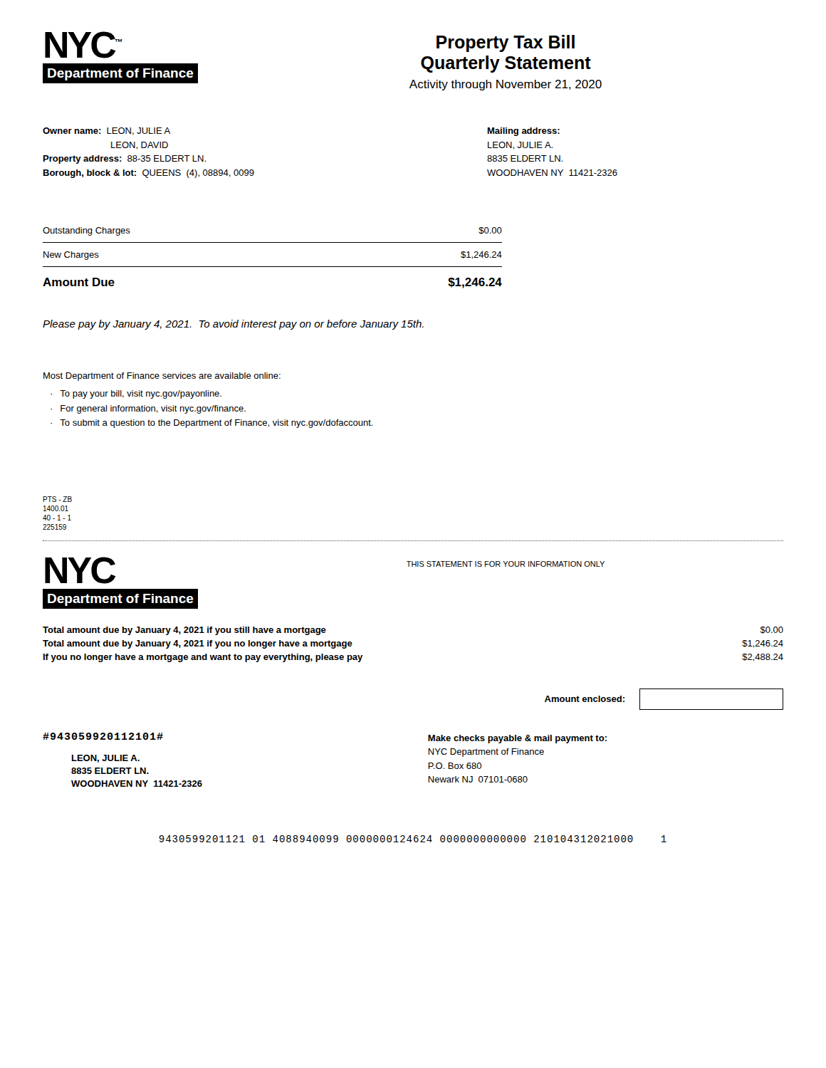NYC™
Department of Finance
Property Tax Bill
Quarterly Statement
Activity through November 21, 2020
Owner name: LEON, JULIE A
LEON, DAVID
Property address: 88-35 ELDERT LN.
Borough, block & lot: QUEENS (4), 08894, 0099
Mailing address:
LEON, JULIE A.
8835 ELDERT LN.
WOODHAVEN NY 11421-2326
| Outstanding Charges | $0.00 |
| New Charges | $1,246.24 |
| Amount Due | $1,246.24 |
Please pay by January 4, 2021. To avoid interest pay on or before January 15th.
Most Department of Finance services are available online:
To pay your bill, visit nyc.gov/payonline.
For general information, visit nyc.gov/finance.
To submit a question to the Department of Finance, visit nyc.gov/dofaccount.
PTS - ZB
1400.01
40 - 1 - 1
225159
NYC
Department of Finance
THIS STATEMENT IS FOR YOUR INFORMATION ONLY
| Total amount due by January 4, 2021 if you still have a mortgage | $0.00 |
| Total amount due by January 4, 2021 if you no longer have a mortgage | $1,246.24 |
| If you no longer have a mortgage and want to pay everything, please pay | $2,488.24 |
Amount enclosed:
#943059920112101#
LEON, JULIE A.
8835 ELDERT LN.
WOODHAVEN NY 11421-2326
Make checks payable & mail payment to:
NYC Department of Finance
P.O. Box 680
Newark NJ 07101-0680
9430599201121 01 4088940099 0000000124624 0000000000000 210104312021000 1